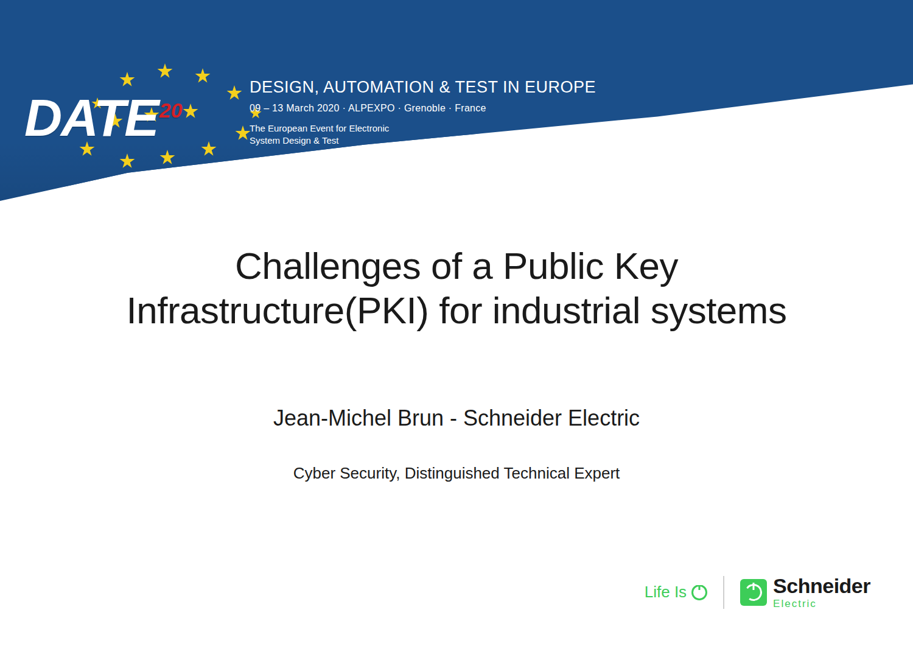DATE20
DESIGN, AUTOMATION & TEST IN EUROPE
09 – 13 March 2020 · ALPEXPO · Grenoble · France
The European Event for Electronic
System Design & Test
Challenges of a Public Key Infrastructure(PKI) for industrial systems
Jean-Michel Brun - Schneider Electric
Cyber Security, Distinguished Technical Expert
Life Is On On
Schneider
Electric